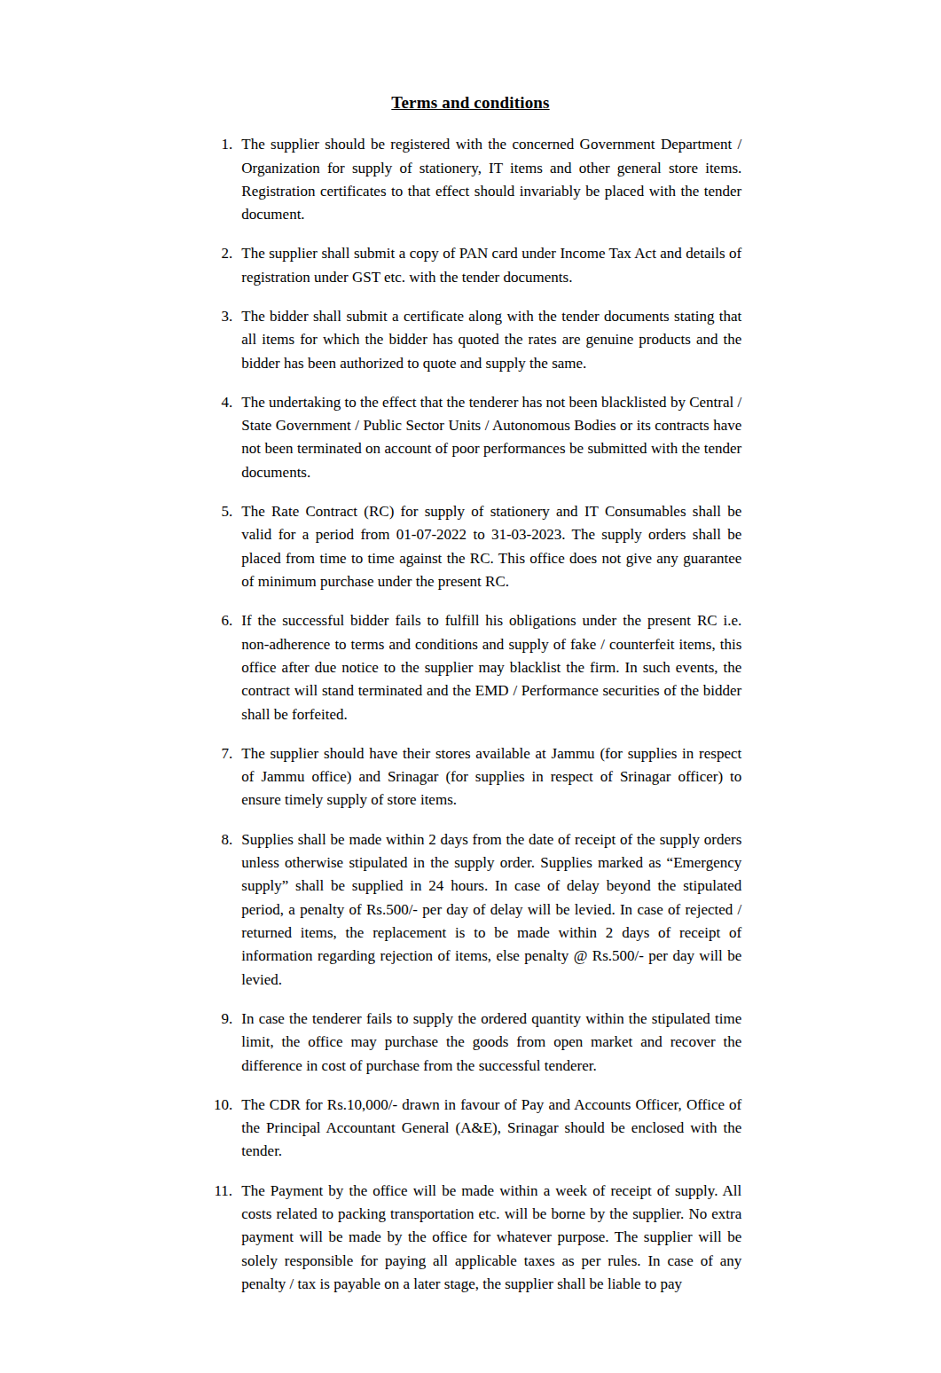Terms and conditions
The supplier should be registered with the concerned Government Department / Organization for supply of stationery, IT items and other general store items. Registration certificates to that effect should invariably be placed with the tender document.
The supplier shall submit a copy of PAN card under Income Tax Act and details of registration under GST etc. with the tender documents.
The bidder shall submit a certificate along with the tender documents stating that all items for which the bidder has quoted the rates are genuine products and the bidder has been authorized to quote and supply the same.
The undertaking to the effect that the tenderer has not been blacklisted by Central / State Government / Public Sector Units / Autonomous Bodies or its contracts have not been terminated on account of poor performances be submitted with the tender documents.
The Rate Contract (RC) for supply of stationery and IT Consumables shall be valid for a period from 01-07-2022 to 31-03-2023. The supply orders shall be placed from time to time against the RC. This office does not give any guarantee of minimum purchase under the present RC.
If the successful bidder fails to fulfill his obligations under the present RC i.e. non-adherence to terms and conditions and supply of fake / counterfeit items, this office after due notice to the supplier may blacklist the firm. In such events, the contract will stand terminated and the EMD / Performance securities of the bidder shall be forfeited.
The supplier should have their stores available at Jammu (for supplies in respect of Jammu office) and Srinagar (for supplies in respect of Srinagar officer) to ensure timely supply of store items.
Supplies shall be made within 2 days from the date of receipt of the supply orders unless otherwise stipulated in the supply order. Supplies marked as “Emergency supply” shall be supplied in 24 hours. In case of delay beyond the stipulated period, a penalty of Rs.500/- per day of delay will be levied. In case of rejected / returned items, the replacement is to be made within 2 days of receipt of information regarding rejection of items, else penalty @ Rs.500/- per day will be levied.
In case the tenderer fails to supply the ordered quantity within the stipulated time limit, the office may purchase the goods from open market and recover the difference in cost of purchase from the successful tenderer.
The CDR for Rs.10,000/- drawn in favour of Pay and Accounts Officer, Office of the Principal Accountant General (A&E), Srinagar should be enclosed with the tender.
The Payment by the office will be made within a week of receipt of supply. All costs related to packing transportation etc. will be borne by the supplier. No extra payment will be made by the office for whatever purpose. The supplier will be solely responsible for paying all applicable taxes as per rules. In case of any penalty / tax is payable on a later stage, the supplier shall be liable to pay